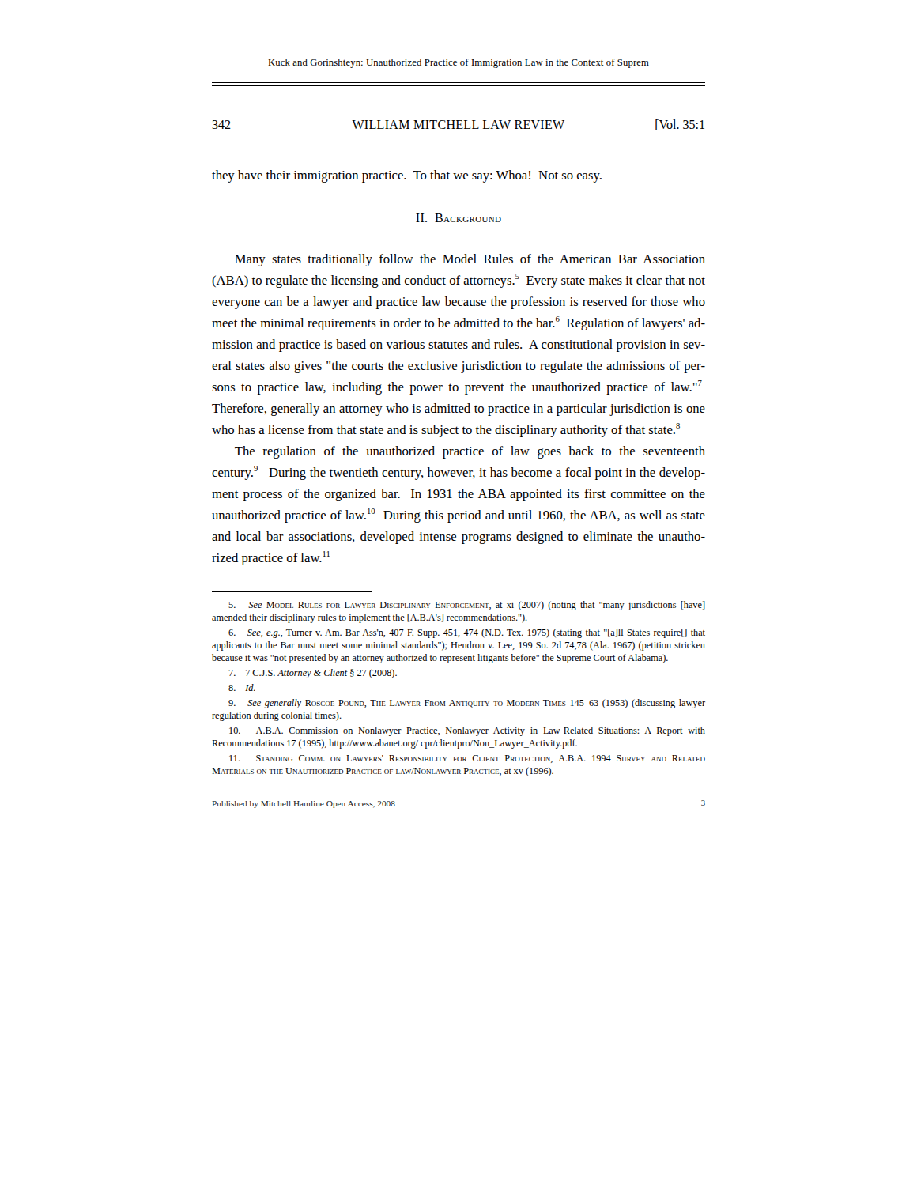Kuck and Gorinshteyn: Unauthorized Practice of Immigration Law in the Context of Suprem
342 WILLIAM MITCHELL LAW REVIEW [Vol. 35:1
they have their immigration practice. To that we say: Whoa! Not so easy.
II. Background
Many states traditionally follow the Model Rules of the American Bar Association (ABA) to regulate the licensing and conduct of attorneys.5 Every state makes it clear that not everyone can be a lawyer and practice law because the profession is reserved for those who meet the minimal requirements in order to be admitted to the bar.6 Regulation of lawyers' admission and practice is based on various statutes and rules. A constitutional provision in several states also gives "the courts the exclusive jurisdiction to regulate the admissions of persons to practice law, including the power to prevent the unauthorized practice of law."7 Therefore, generally an attorney who is admitted to practice in a particular jurisdiction is one who has a license from that state and is subject to the disciplinary authority of that state.8
The regulation of the unauthorized practice of law goes back to the seventeenth century.9 During the twentieth century, however, it has become a focal point in the development process of the organized bar. In 1931 the ABA appointed its first committee on the unauthorized practice of law.10 During this period and until 1960, the ABA, as well as state and local bar associations, developed intense programs designed to eliminate the unauthorized practice of law.11
5. See Model Rules for Lawyer Disciplinary Enforcement, at xi (2007) (noting that "many jurisdictions [have] amended their disciplinary rules to implement the [A.B.A's] recommendations.").
6. See, e.g., Turner v. Am. Bar Ass'n, 407 F. Supp. 451, 474 (N.D. Tex. 1975) (stating that "[a]ll States require[] that applicants to the Bar must meet some minimal standards"); Hendron v. Lee, 199 So. 2d 74,78 (Ala. 1967) (petition stricken because it was "not presented by an attorney authorized to represent litigants before" the Supreme Court of Alabama).
7. 7 C.J.S. Attorney & Client § 27 (2008).
8. Id.
9. See generally Roscoe Pound, The Lawyer From Antiquity to Modern Times 145–63 (1953) (discussing lawyer regulation during colonial times).
10. A.B.A. Commission on Nonlawyer Practice, Nonlawyer Activity in Law-Related Situations: A Report with Recommendations 17 (1995), http://www.abanet.org/ cpr/clientpro/Non_Lawyer_Activity.pdf.
11. Standing Comm. on Lawyers' Responsibility for Client Protection, A.B.A. 1994 Survey and Related Materials on the Unauthorized Practice of law/Nonlawyer Practice, at xv (1996).
Published by Mitchell Hamline Open Access, 2008 3